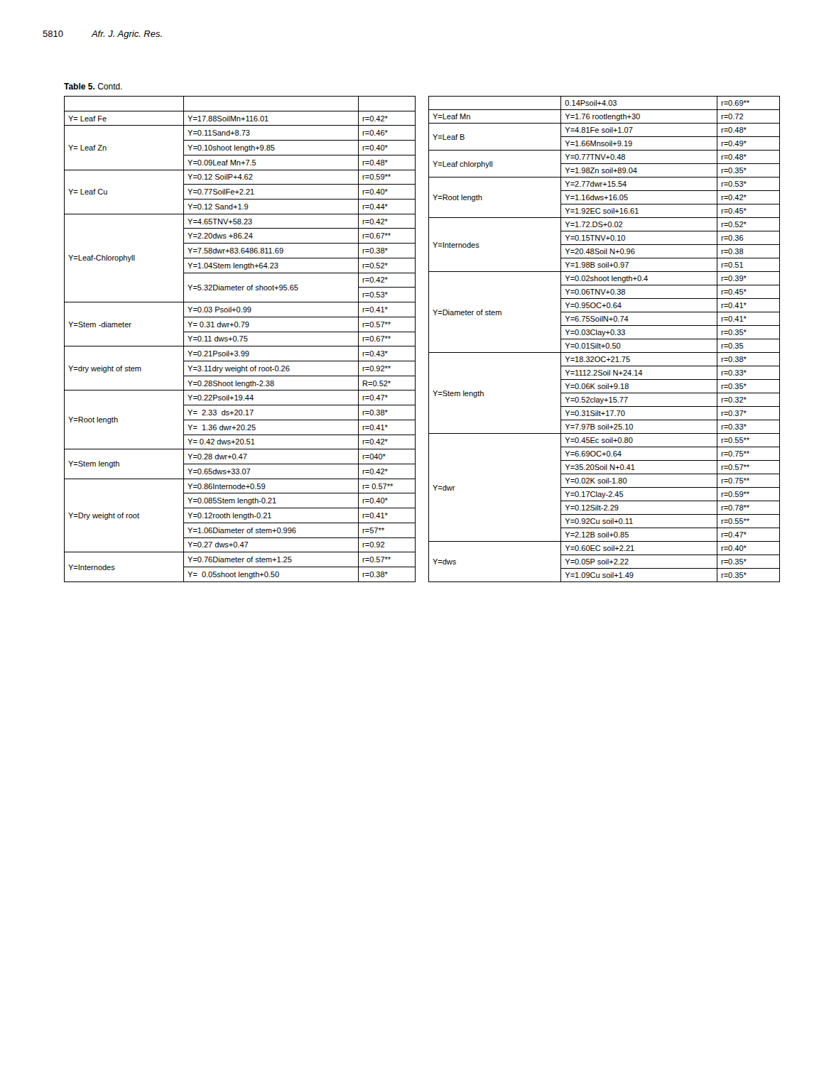5810 Afr. J. Agric. Res.
Table 5. Contd.
| Y= Leaf Fe | Y=17.88SoilMn+116.01 | r=0.42* |
| Y= Leaf Zn | Y=0.11Sand+8.73 | r=0.46* |
| Y=0.10shoot length+9.85 | r=0.40* |
| Y=0.09Leaf Mn+7.5 | r=0.48* |
| Y= Leaf Cu | Y=0.12 SoilP+4.62 | r=0.59** |
| Y=0.77SoilFe+2.21 | r=0.40* |
| Y=0.12 Sand+1.9 | r=0.44* |
| Y=Leaf-Chlorophyll | Y=4.65TNV+58.23 | r=0.42* |
| Y=2.20dws +86.24 | r=0.67** |
| Y=7.58dwr+83.6486.811.69 | r=0.38* |
| Y=1.04Stem length+64.23 | r=0.52* |
| Y=5.32Diameter of shoot+95.65 | r=0.42* |
| r=0.53* |
| Y=Stem -diameter | Y=0.03 Psoil+0.99 | r=0.41* |
| Y= 0.31 dwr+0.79 | r=0.57** |
| Y=0.11 dws+0.75 | r=0.67** |
| Y=dry weight of stem | Y=0.21Psoil+3.99 | r=0.43* |
| Y=3.11dry weight of root-0.26 | r=0.92** |
| Y=0.28Shoot length-2.38 | R=0.52* |
| Y=Root length | Y=0.22Psoil+19.44 | r=0.47* |
| Y= 2.33 ds+20.17 | r=0.38* |
| Y= 1.36 dwr+20.25 | r=0.41* |
| Y= 0.42 dws+20.51 | r=0.42* |
| Y=Stem length | Y=0.28 dwr+0.47 | r=040* |
| Y=0.65dws+33.07 | r=0.42* |
| Y=Dry weight of root | Y=0.86Internode+0.59 | r= 0.57** |
| Y=0.085Stem length-0.21 | r=0.40* |
| Y=0.12rooth length-0.21 | r=0.41* |
| Y=1.06Diameter of stem+0.996 | r=57** |
| Y=0.27 dws+0.47 | r=0.92 |
| Y=Internodes | Y=0.76Diameter of stem+1.25 | r=0.57** |
| Y= 0.05shoot length+0.50 | r=0.38* |
| | 0.14Psoil+4.03 | r=0.69** |
| Y=Leaf Mn | Y=1.76 rootlength+30 | r=0.72 |
| Y=Leaf B | Y=4.81Fe soil+1.07 | r=0.48* |
| Y=1.66Mnsoil+9.19 | r=0.49* |
| Y=Leaf chlorphyll | Y=0.77TNV+0.48 | r=0.48* |
| Y=1.98Zn soil+89.04 | r=0.35* |
| Y=Root length | Y=2.77dwr+15.54 | r=0.53* |
| Y=1.16dws+16.05 | r=0.42* |
| Y=1.92EC soil+16.61 | r=0.45* |
| Y=Internodes | Y=1.72.DS+0.02 | r=0.52* |
| Y=0.15TNV+0.10 | r=0.36 |
| Y=20.48Soil N+0.96 | r=0.38 |
| Y=1.98B soil+0.97 | r=0.51 |
| Y=Diameter of stem | Y=0.02shoot length+0.4 | r=0.39* |
| Y=0.06TNV+0.38 | r=0.45* |
| Y=0.95OC+0.64 | r=0.41* |
| Y=6.75SoilN+0.74 | r=0.41* |
| Y=0.03Clay+0.33 | r=0.35* |
| Y=0.01Silt+0.50 | r=0.35 |
| Y=Stem length | Y=18.32OC+21.75 | r=0.38* |
| Y=1112.2Soil N+24.14 | r=0.33* |
| Y=0.06K soil+9.18 | r=0.35* |
| Y=0.52clay+15.77 | r=0.32* |
| Y=0.31Silt+17.70 | r=0.37* |
| Y=7.97B soil+25.10 | r=0.33* |
| Y=dwr | Y=0.45Ec soil+0.80 | r=0.55** |
| Y=6.69OC+0.64 | r=0.75** |
| Y=35.20Soil N+0.41 | r=0.57** |
| Y=0.02K soil-1.80 | r=0.75** |
| Y=0.17Clay-2.45 | r=0.59** |
| Y=0.12Silt-2.29 | r=0.78** |
| Y=0.92Cu soil+0.11 | r=0.55** |
| Y=2.12B soil+0.85 | r=0.47* |
| Y=dws | Y=0.60EC soil+2.21 | r=0.40* |
| Y=0.05P soil+2.22 | r=0.35* |
| Y=1.09Cu soil+1.49 | r=0.35* |